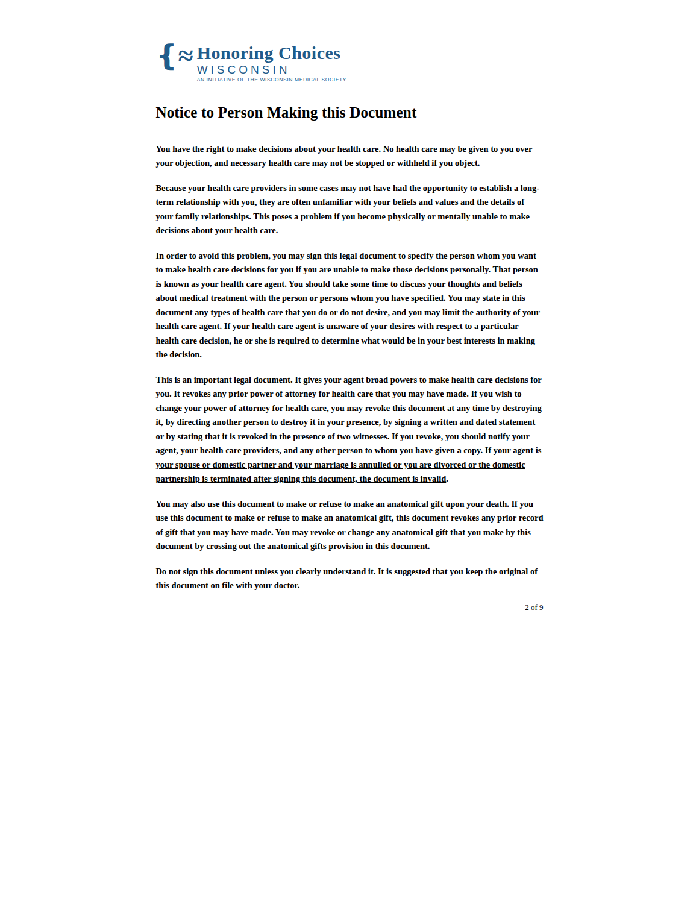❴≈
Honoring Choices
WISCONSIN
AN INITIATIVE OF THE WISCONSIN MEDICAL SOCIETY
Notice to Person Making this Document
You have the right to make decisions about your health care. No health care may be given to you over your objection, and necessary health care may not be stopped or withheld if you object.
Because your health care providers in some cases may not have had the opportunity to establish a long-term relationship with you, they are often unfamiliar with your beliefs and values and the details of your family relationships. This poses a problem if you become physically or mentally unable to make decisions about your health care.
In order to avoid this problem, you may sign this legal document to specify the person whom you want to make health care decisions for you if you are unable to make those decisions personally. That person is known as your health care agent. You should take some time to discuss your thoughts and beliefs about medical treatment with the person or persons whom you have specified. You may state in this document any types of health care that you do or do not desire, and you may limit the authority of your health care agent. If your health care agent is unaware of your desires with respect to a particular health care decision, he or she is required to determine what would be in your best interests in making the decision.
This is an important legal document. It gives your agent broad powers to make health care decisions for you. It revokes any prior power of attorney for health care that you may have made. If you wish to change your power of attorney for health care, you may revoke this document at any time by destroying it, by directing another person to destroy it in your presence, by signing a written and dated statement or by stating that it is revoked in the presence of two witnesses. If you revoke, you should notify your agent, your health care providers, and any other person to whom you have given a copy. If your agent is your spouse or domestic partner and your marriage is annulled or you are divorced or the domestic partnership is terminated after signing this document, the document is invalid.
You may also use this document to make or refuse to make an anatomical gift upon your death. If you use this document to make or refuse to make an anatomical gift, this document revokes any prior record of gift that you may have made. You may revoke or change any anatomical gift that you make by this document by crossing out the anatomical gifts provision in this document.
Do not sign this document unless you clearly understand it. It is suggested that you keep the original of this document on file with your doctor.
2 of 9